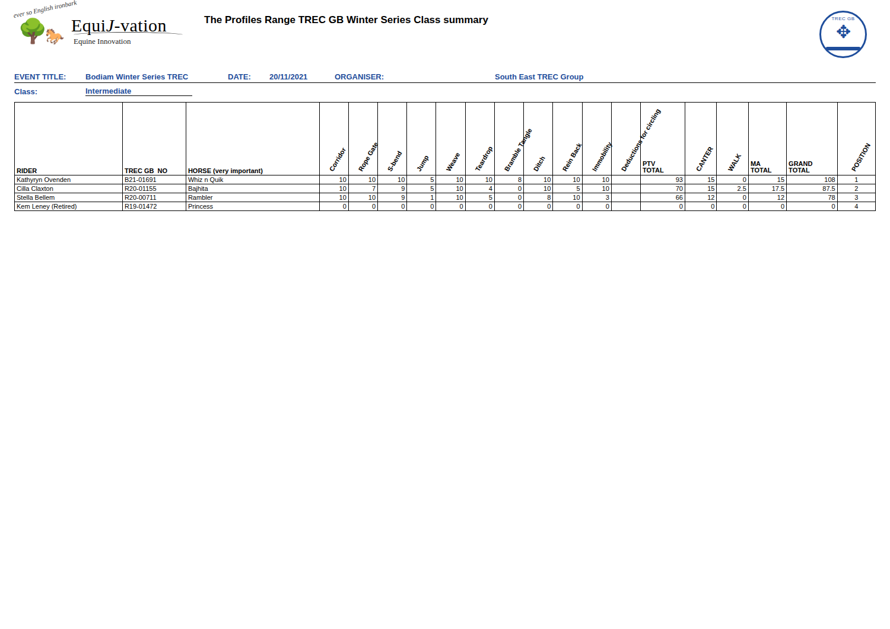ever so English ironbark
🌳
🐎
EquiJ-vation
Equine Innovation
The Profiles Range TREC GB Winter Series Class summary
TREC GB
✥
EVENT TITLE:
Bodiam Winter Series TREC
DATE:
20/11/2021
ORGANISER:
South East TREC Group
Class:
Intermediate
| RIDER | TREC GB NO | HORSE (very important) | Corridor | Rope Gate | S-bend | Jump | Weave | Teardrop | Bramble Tangle | Ditch | Rein Back | Immobility | Deductions for circling | PTV TOTAL | CANTER | WALK | MA TOTAL | GRAND TOTAL | POSITION |
| --- | --- | --- | --- | --- | --- | --- | --- | --- | --- | --- | --- | --- | --- | --- | --- | --- | --- | --- | --- |
| Kathyryn Ovenden | B21-01691 | Whiz n Quik | 10 | 10 | 10 | 5 | 10 | 10 | 8 | 10 | 10 | 10 | | 93 | 15 | 0 | 15 | 108 | 1 |
| Cilla Claxton | R20-01155 | Bajhita | 10 | 7 | 9 | 5 | 10 | 4 | 0 | 10 | 5 | 10 | | 70 | 15 | 2.5 | 17.5 | 87.5 | 2 |
| Stella Bellem | R20-00711 | Rambler | 10 | 10 | 9 | 1 | 10 | 5 | 0 | 8 | 10 | 3 | | 66 | 12 | 0 | 12 | 78 | 3 |
| Kem Leney (Retired) | R19-01472 | Princess | 0 | 0 | 0 | 0 | 0 | 0 | 0 | 0 | 0 | 0 | | 0 | 0 | 0 | 0 | 0 | 4 |